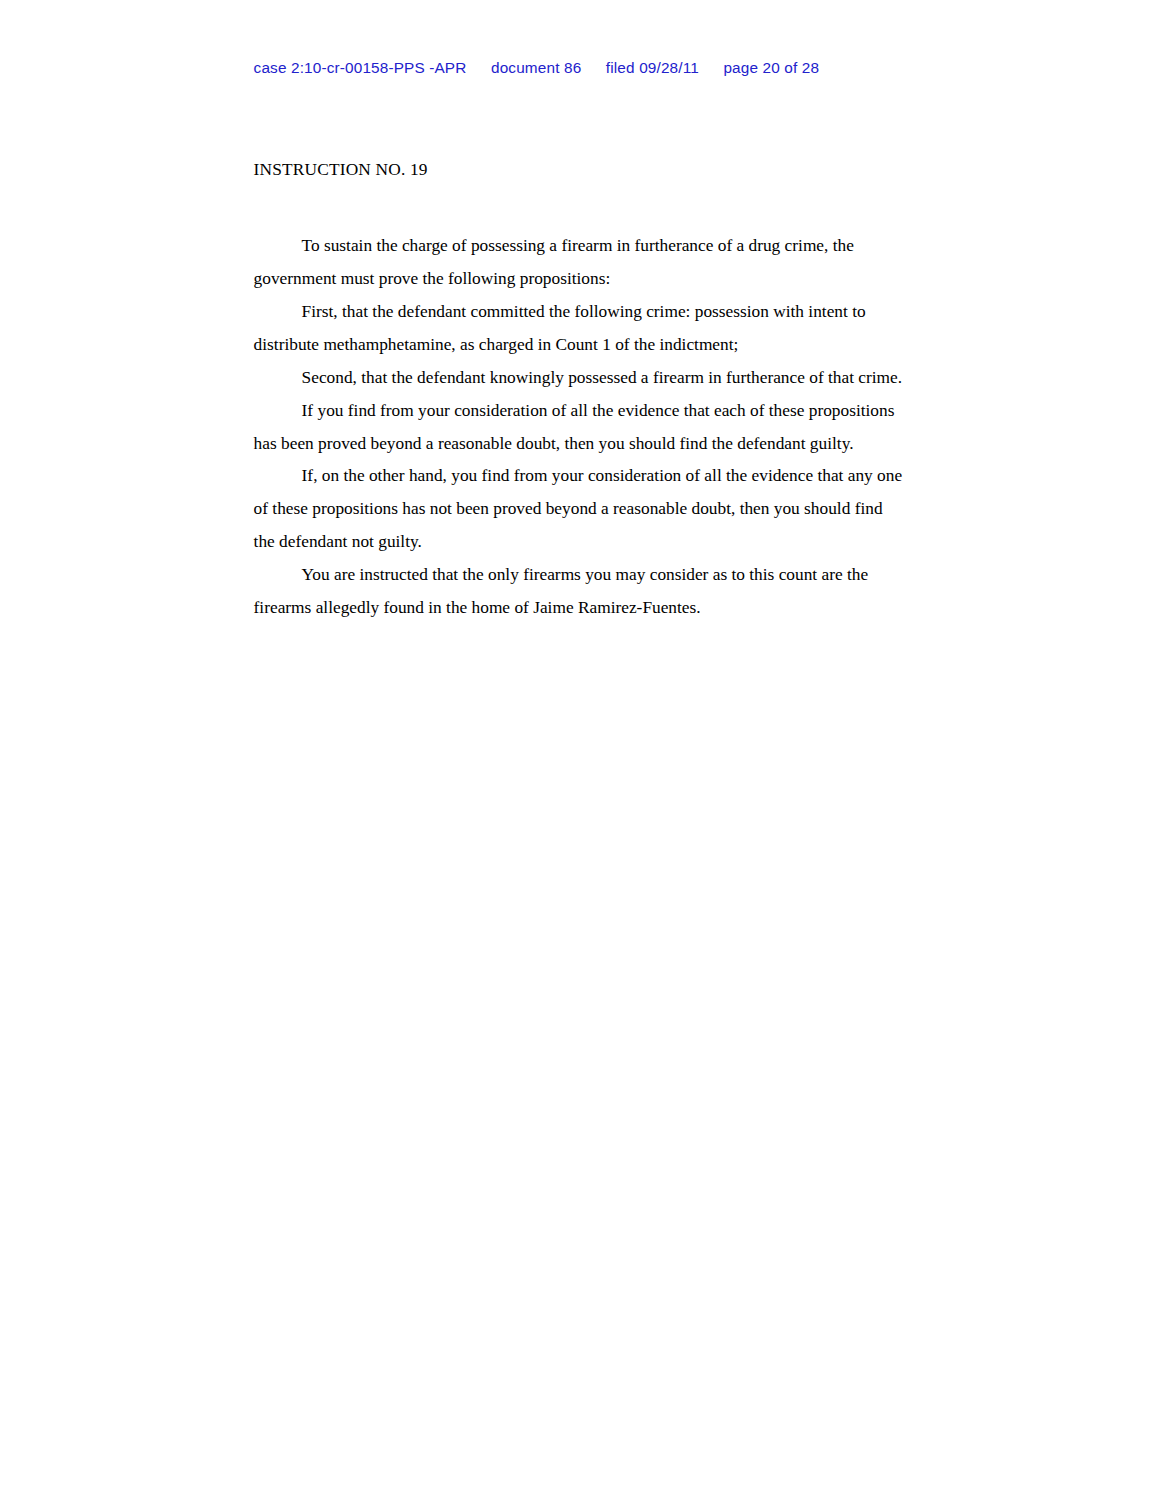case 2:10-cr-00158-PPS -APR document 86 filed 09/28/11 page 20 of 28
INSTRUCTION NO. 19
To sustain the charge of possessing a firearm in furtherance of a drug crime, the government must prove the following propositions:
First, that the defendant committed the following crime: possession with intent to distribute methamphetamine, as charged in Count 1 of the indictment;
Second, that the defendant knowingly possessed a firearm in furtherance of that crime.
If you find from your consideration of all the evidence that each of these propositions has been proved beyond a reasonable doubt, then you should find the defendant guilty.
If, on the other hand, you find from your consideration of all the evidence that any one of these propositions has not been proved beyond a reasonable doubt, then you should find the defendant not guilty.
You are instructed that the only firearms you may consider as to this count are the firearms allegedly found in the home of Jaime Ramirez-Fuentes.